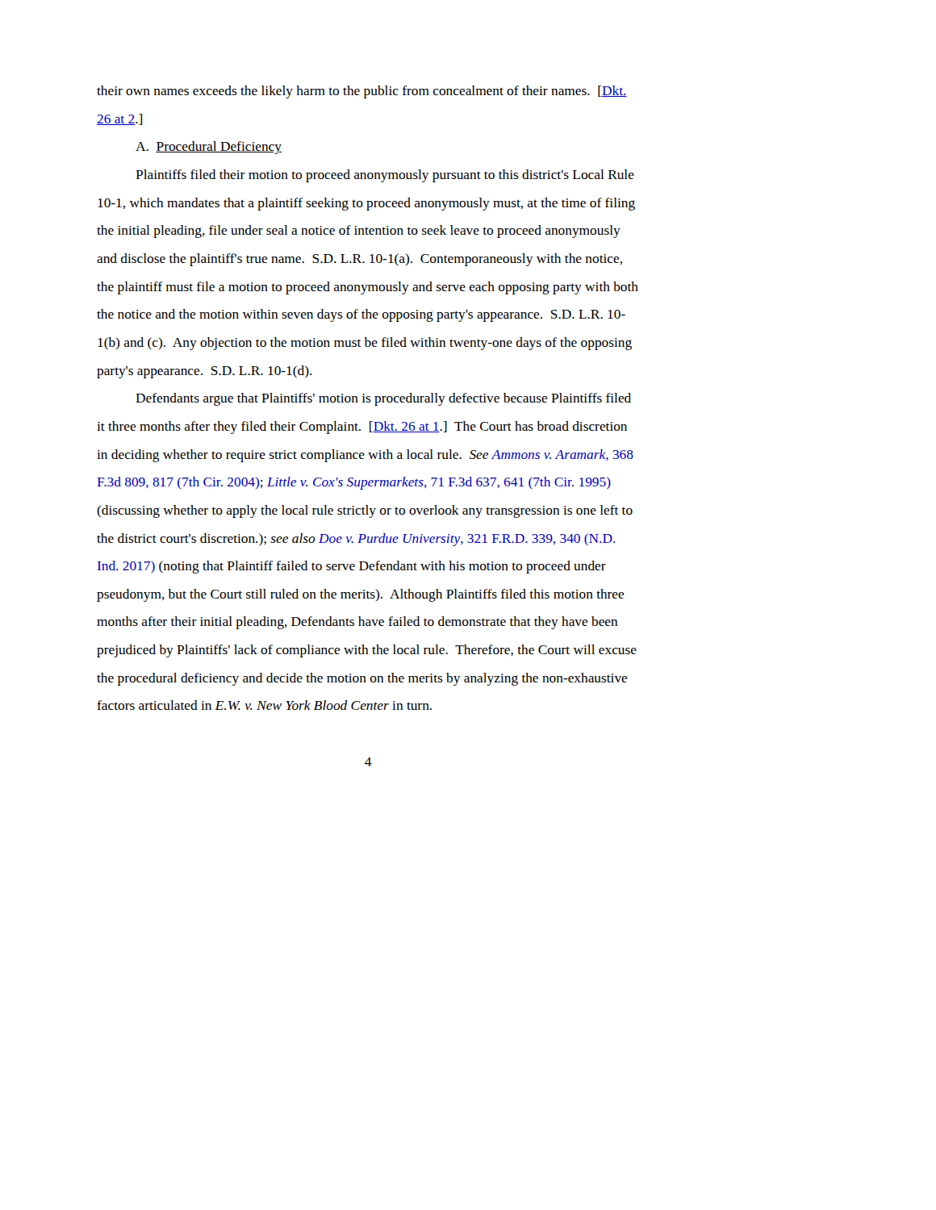their own names exceeds the likely harm to the public from concealment of their names. [Dkt. 26 at 2.]
A. Procedural Deficiency
Plaintiffs filed their motion to proceed anonymously pursuant to this district's Local Rule 10-1, which mandates that a plaintiff seeking to proceed anonymously must, at the time of filing the initial pleading, file under seal a notice of intention to seek leave to proceed anonymously and disclose the plaintiff's true name. S.D. L.R. 10-1(a). Contemporaneously with the notice, the plaintiff must file a motion to proceed anonymously and serve each opposing party with both the notice and the motion within seven days of the opposing party's appearance. S.D. L.R. 10-1(b) and (c). Any objection to the motion must be filed within twenty-one days of the opposing party's appearance. S.D. L.R. 10-1(d).
Defendants argue that Plaintiffs' motion is procedurally defective because Plaintiffs filed it three months after they filed their Complaint. [Dkt. 26 at 1.] The Court has broad discretion in deciding whether to require strict compliance with a local rule. See Ammons v. Aramark, 368 F.3d 809, 817 (7th Cir. 2004); Little v. Cox's Supermarkets, 71 F.3d 637, 641 (7th Cir. 1995) (discussing whether to apply the local rule strictly or to overlook any transgression is one left to the district court's discretion.); see also Doe v. Purdue University, 321 F.R.D. 339, 340 (N.D. Ind. 2017) (noting that Plaintiff failed to serve Defendant with his motion to proceed under pseudonym, but the Court still ruled on the merits). Although Plaintiffs filed this motion three months after their initial pleading, Defendants have failed to demonstrate that they have been prejudiced by Plaintiffs' lack of compliance with the local rule. Therefore, the Court will excuse the procedural deficiency and decide the motion on the merits by analyzing the non-exhaustive factors articulated in E.W. v. New York Blood Center in turn.
4